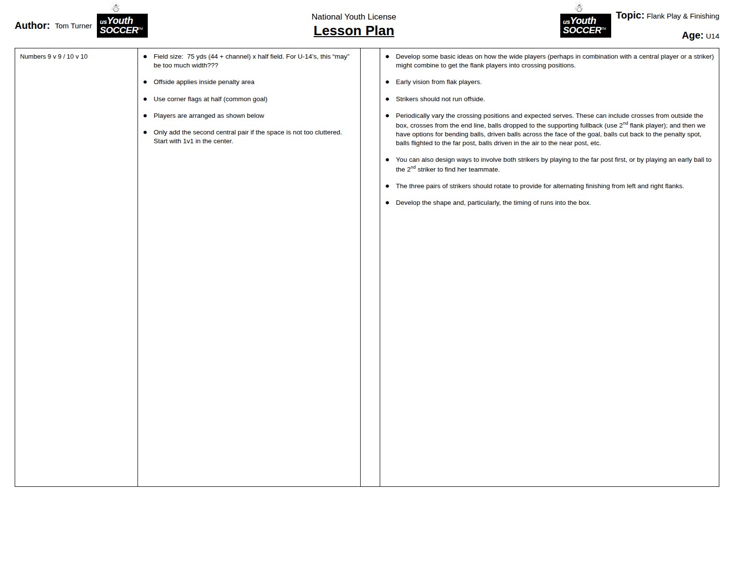Author: Tom Turner
☃
usYouth
SOCCERTM
National Youth License
Lesson Plan
☃
usYouth
SOCCERTM
Topic: Flank Play & Finishing
Age: U14
| Numbers 9 v 9 / 10 v 10 | Field size: 75 yds (44 + channel) x half field. For U-14’s, this “may” be too much width??? Offside applies inside penalty area Use corner flags at half (common goal) Players are arranged as shown below Only add the second central pair if the space is not too cluttered. Start with 1v1 in the center. | | Develop some basic ideas on how the wide players (perhaps in combination with a central player or a striker) might combine to get the flank players into crossing positions. Early vision from flak players. Strikers should not run offside. Periodically vary the crossing positions and expected serves. These can include crosses from outside the box, crosses from the end line, balls dropped to the supporting fullback (use 2 nd flank player); and then we have options for bending balls, driven balls across the face of the goal, balls cut back to the penalty spot, balls flighted to the far post, balls driven in the air to the near post, etc. You can also design ways to involve both strikers by playing to the far post first, or by playing an early ball to the 2 nd striker to find her teammate. The three pairs of strikers should rotate to provide for alternating finishing from left and right flanks. Develop the shape and, particularly, the timing of runs into the box. |